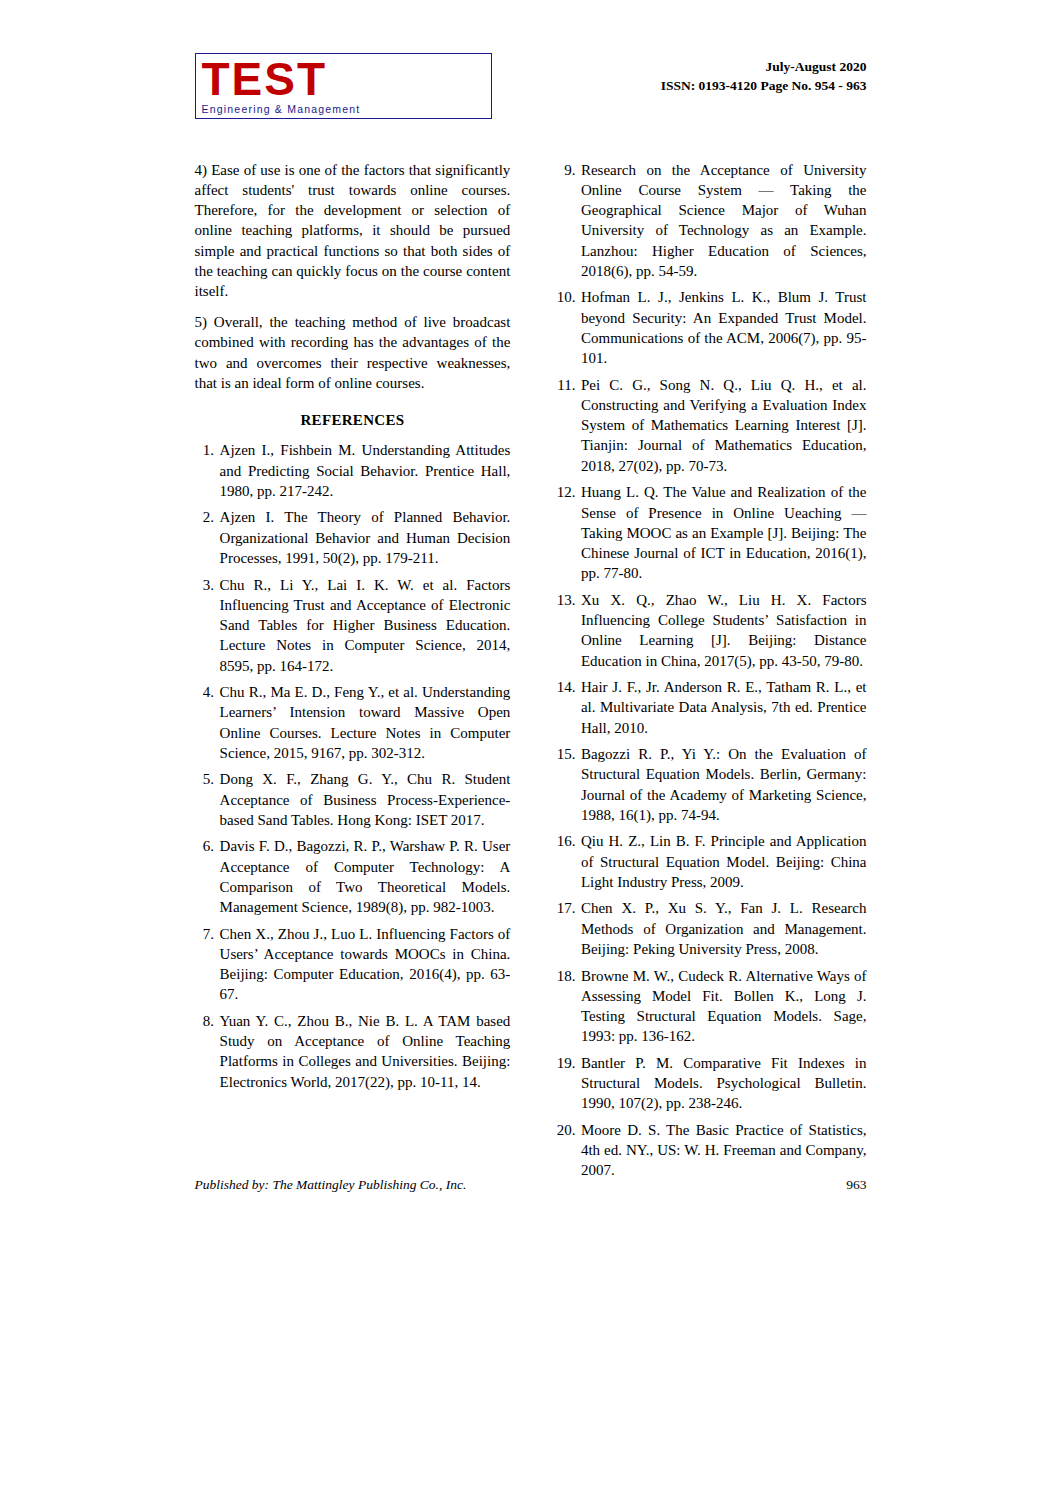TEST Engineering & Management
July-August 2020
ISSN: 0193-4120 Page No. 954 - 963
4) Ease of use is one of the factors that significantly affect students' trust towards online courses. Therefore, for the development or selection of online teaching platforms, it should be pursued simple and practical functions so that both sides of the teaching can quickly focus on the course content itself.
5) Overall, the teaching method of live broadcast combined with recording has the advantages of the two and overcomes their respective weaknesses, that is an ideal form of online courses.
REFERENCES
Ajzen I., Fishbein M. Understanding Attitudes and Predicting Social Behavior. Prentice Hall, 1980, pp. 217-242.
Ajzen I. The Theory of Planned Behavior. Organizational Behavior and Human Decision Processes, 1991, 50(2), pp. 179-211.
Chu R., Li Y., Lai I. K. W. et al. Factors Influencing Trust and Acceptance of Electronic Sand Tables for Higher Business Education. Lecture Notes in Computer Science, 2014, 8595, pp. 164-172.
Chu R., Ma E. D., Feng Y., et al. Understanding Learners’ Intension toward Massive Open Online Courses. Lecture Notes in Computer Science, 2015, 9167, pp. 302-312.
Dong X. F., Zhang G. Y., Chu R. Student Acceptance of Business Process-Experience-based Sand Tables. Hong Kong: ISET 2017.
Davis F. D., Bagozzi, R. P., Warshaw P. R. User Acceptance of Computer Technology: A Comparison of Two Theoretical Models. Management Science, 1989(8), pp. 982-1003.
Chen X., Zhou J., Luo L. Influencing Factors of Users’ Acceptance towards MOOCs in China. Beijing: Computer Education, 2016(4), pp. 63-67.
Yuan Y. C., Zhou B., Nie B. L. A TAM based Study on Acceptance of Online Teaching Platforms in Colleges and Universities. Beijing: Electronics World, 2017(22), pp. 10-11, 14.
Research on the Acceptance of University Online Course System — Taking the Geographical Science Major of Wuhan University of Technology as an Example. Lanzhou: Higher Education of Sciences, 2018(6), pp. 54-59.
Hofman L. J., Jenkins L. K., Blum J. Trust beyond Security: An Expanded Trust Model. Communications of the ACM, 2006(7), pp. 95-101.
Pei C. G., Song N. Q., Liu Q. H., et al. Constructing and Verifying a Evaluation Index System of Mathematics Learning Interest [J]. Tianjin: Journal of Mathematics Education, 2018, 27(02), pp. 70-73.
Huang L. Q. The Value and Realization of the Sense of Presence in Online Ueaching — Taking MOOC as an Example [J]. Beijing: The Chinese Journal of ICT in Education, 2016(1), pp. 77-80.
Xu X. Q., Zhao W., Liu H. X. Factors Influencing College Students’ Satisfaction in Online Learning [J]. Beijing: Distance Education in China, 2017(5), pp. 43-50, 79-80.
Hair J. F., Jr. Anderson R. E., Tatham R. L., et al. Multivariate Data Analysis, 7th ed. Prentice Hall, 2010.
Bagozzi R. P., Yi Y.: On the Evaluation of Structural Equation Models. Berlin, Germany: Journal of the Academy of Marketing Science, 1988, 16(1), pp. 74-94.
Qiu H. Z., Lin B. F. Principle and Application of Structural Equation Model. Beijing: China Light Industry Press, 2009.
Chen X. P., Xu S. Y., Fan J. L. Research Methods of Organization and Management. Beijing: Peking University Press, 2008.
Browne M. W., Cudeck R. Alternative Ways of Assessing Model Fit. Bollen K., Long J. Testing Structural Equation Models. Sage, 1993: pp. 136-162.
Bantler P. M. Comparative Fit Indexes in Structural Models. Psychological Bulletin. 1990, 107(2), pp. 238-246.
Moore D. S. The Basic Practice of Statistics, 4th ed. NY., US: W. H. Freeman and Company, 2007.
Published by: The Mattingley Publishing Co., Inc.
963